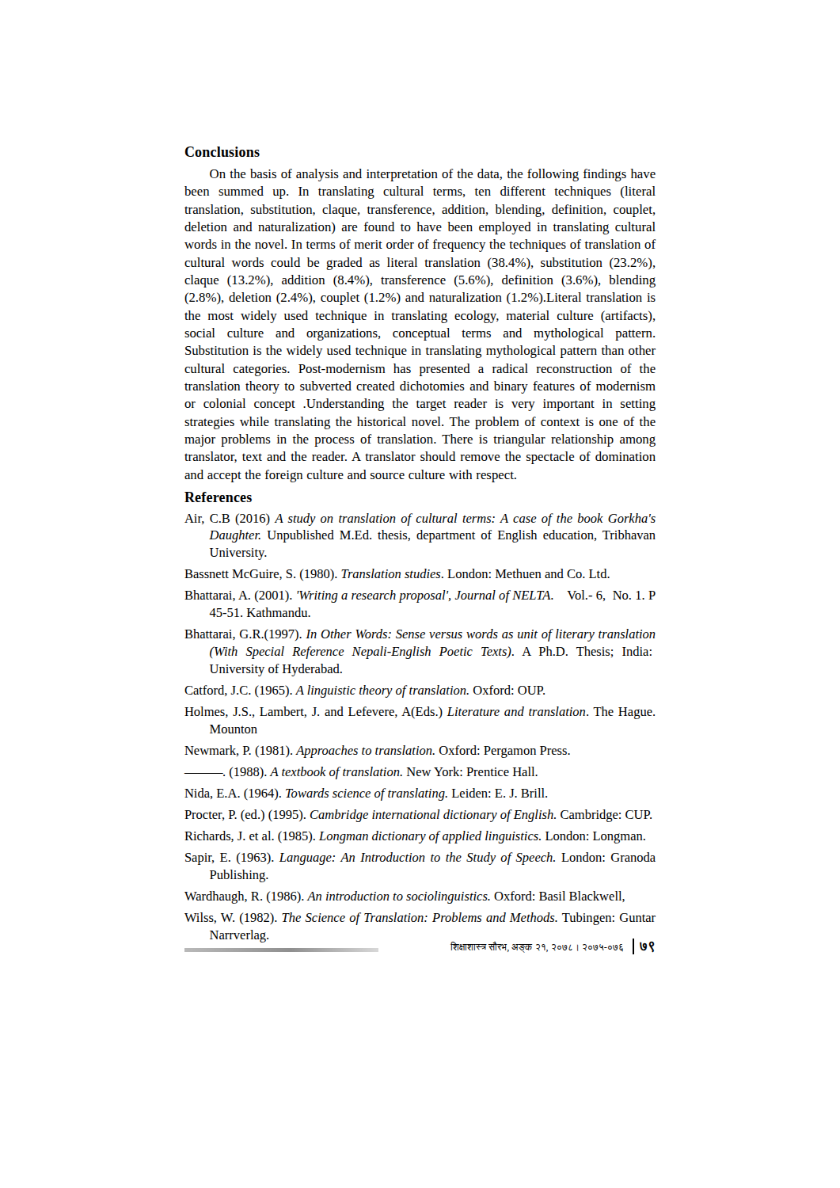Conclusions
On the basis of analysis and interpretation of the data, the following findings have been summed up. In translating cultural terms, ten different techniques (literal translation, substitution, claque, transference, addition, blending, definition, couplet, deletion and naturalization) are found to have been employed in translating cultural words in the novel. In terms of merit order of frequency the techniques of translation of cultural words could be graded as literal translation (38.4%), substitution (23.2%), claque (13.2%), addition (8.4%), transference (5.6%), definition (3.6%), blending (2.8%), deletion (2.4%), couplet (1.2%) and naturalization (1.2%).Literal translation is the most widely used technique in translating ecology, material culture (artifacts), social culture and organizations, conceptual terms and mythological pattern. Substitution is the widely used technique in translating mythological pattern than other cultural categories. Post-modernism has presented a radical reconstruction of the translation theory to subverted created dichotomies and binary features of modernism or colonial concept .Understanding the target reader is very important in setting strategies while translating the historical novel. The problem of context is one of the major problems in the process of translation. There is triangular relationship among translator, text and the reader. A translator should remove the spectacle of domination and accept the foreign culture and source culture with respect.
References
Air, C.B (2016) A study on translation of cultural terms: A case of the book Gorkha's Daughter. Unpublished M.Ed. thesis, department of English education, Tribhavan University.
Bassnett McGuire, S. (1980). Translation studies. London: Methuen and Co. Ltd.
Bhattarai, A. (2001). 'Writing a research proposal', Journal of NELTA. Vol.- 6, No. 1. P 45-51. Kathmandu.
Bhattarai, G.R.(1997). In Other Words: Sense versus words as unit of literary translation (With Special Reference Nepali-English Poetic Texts). A Ph.D. Thesis; India: University of Hyderabad.
Catford, J.C. (1965). A linguistic theory of translation. Oxford: OUP.
Holmes, J.S., Lambert, J. and Lefevere, A(Eds.) Literature and translation. The Hague. Mounton
Newmark, P. (1981). Approaches to translation. Oxford: Pergamon Press.
———. (1988). A textbook of translation. New York: Prentice Hall.
Nida, E.A. (1964). Towards science of translating. Leiden: E. J. Brill.
Procter, P. (ed.) (1995). Cambridge international dictionary of English. Cambridge: CUP.
Richards, J. et al. (1985). Longman dictionary of applied linguistics. London: Longman.
Sapir, E. (1963). Language: An Introduction to the Study of Speech. London: Granoda Publishing.
Wardhaugh, R. (1986). An introduction to sociolinguistics. Oxford: Basil Blackwell,
Wilss, W. (1982). The Science of Translation: Problems and Methods. Tubingen: Guntar Narrverlag.
शिक्षाशास्त्र सौरभ, अङ्क २१, २०७८। २०७५-०७६
७९